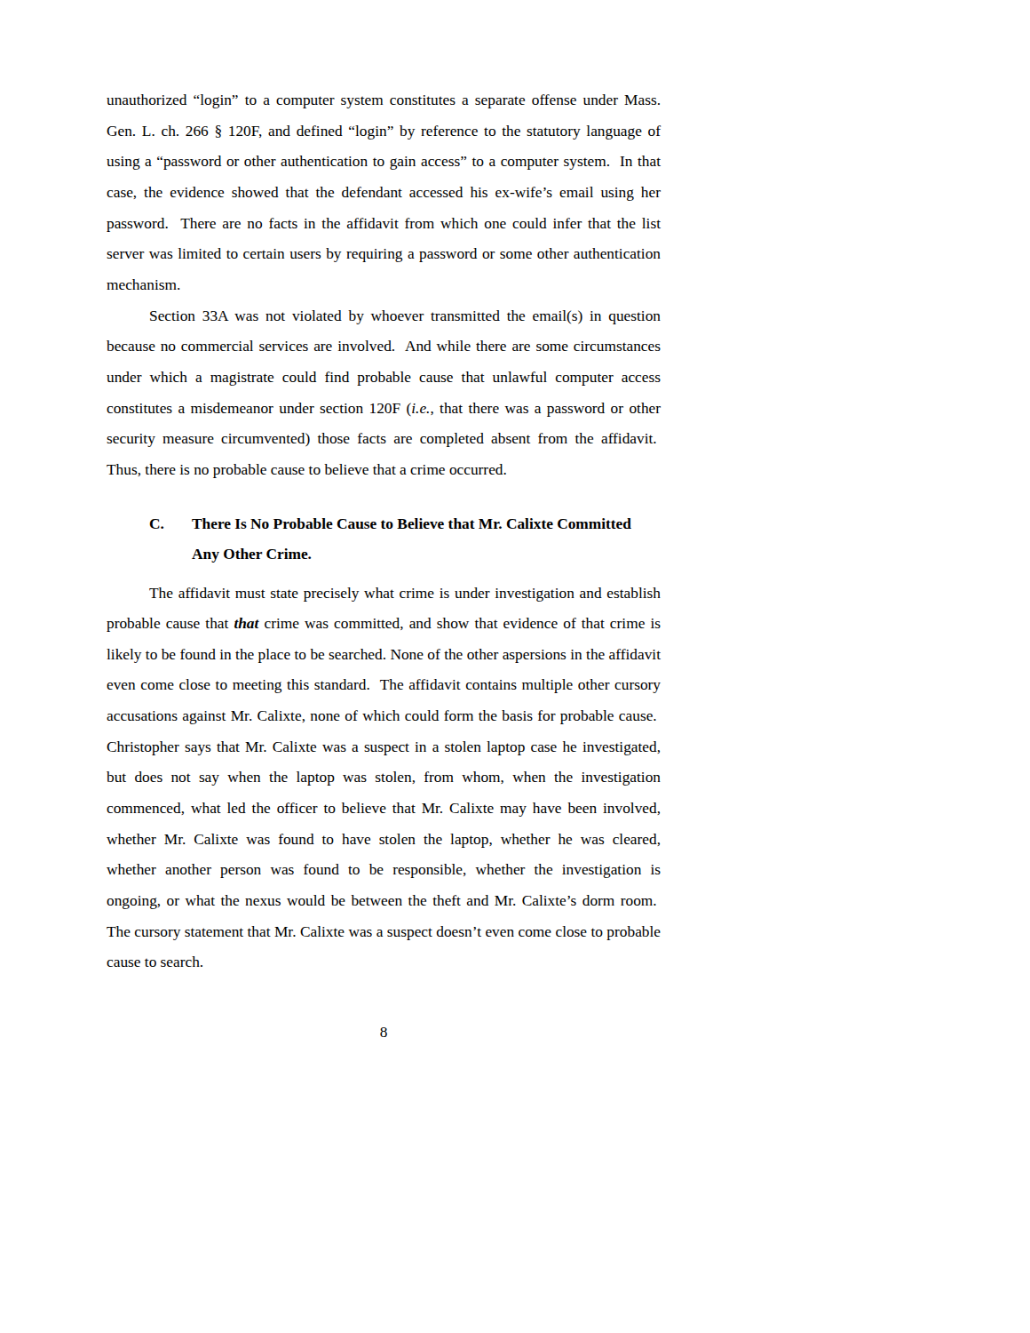unauthorized “login” to a computer system constitutes a separate offense under Mass. Gen. L. ch. 266 § 120F, and defined “login” by reference to the statutory language of using a “password or other authentication to gain access” to a computer system. In that case, the evidence showed that the defendant accessed his ex-wife’s email using her password. There are no facts in the affidavit from which one could infer that the list server was limited to certain users by requiring a password or some other authentication mechanism.
Section 33A was not violated by whoever transmitted the email(s) in question because no commercial services are involved. And while there are some circumstances under which a magistrate could find probable cause that unlawful computer access constitutes a misdemeanor under section 120F (i.e., that there was a password or other security measure circumvented) those facts are completed absent from the affidavit. Thus, there is no probable cause to believe that a crime occurred.
C.
There Is No Probable Cause to Believe that Mr. Calixte Committed Any Other Crime.
The affidavit must state precisely what crime is under investigation and establish probable cause that that crime was committed, and show that evidence of that crime is likely to be found in the place to be searched. None of the other aspersions in the affidavit even come close to meeting this standard. The affidavit contains multiple other cursory accusations against Mr. Calixte, none of which could form the basis for probable cause. Christopher says that Mr. Calixte was a suspect in a stolen laptop case he investigated, but does not say when the laptop was stolen, from whom, when the investigation commenced, what led the officer to believe that Mr. Calixte may have been involved, whether Mr. Calixte was found to have stolen the laptop, whether he was cleared, whether another person was found to be responsible, whether the investigation is ongoing, or what the nexus would be between the theft and Mr. Calixte’s dorm room. The cursory statement that Mr. Calixte was a suspect doesn’t even come close to probable cause to search.
8